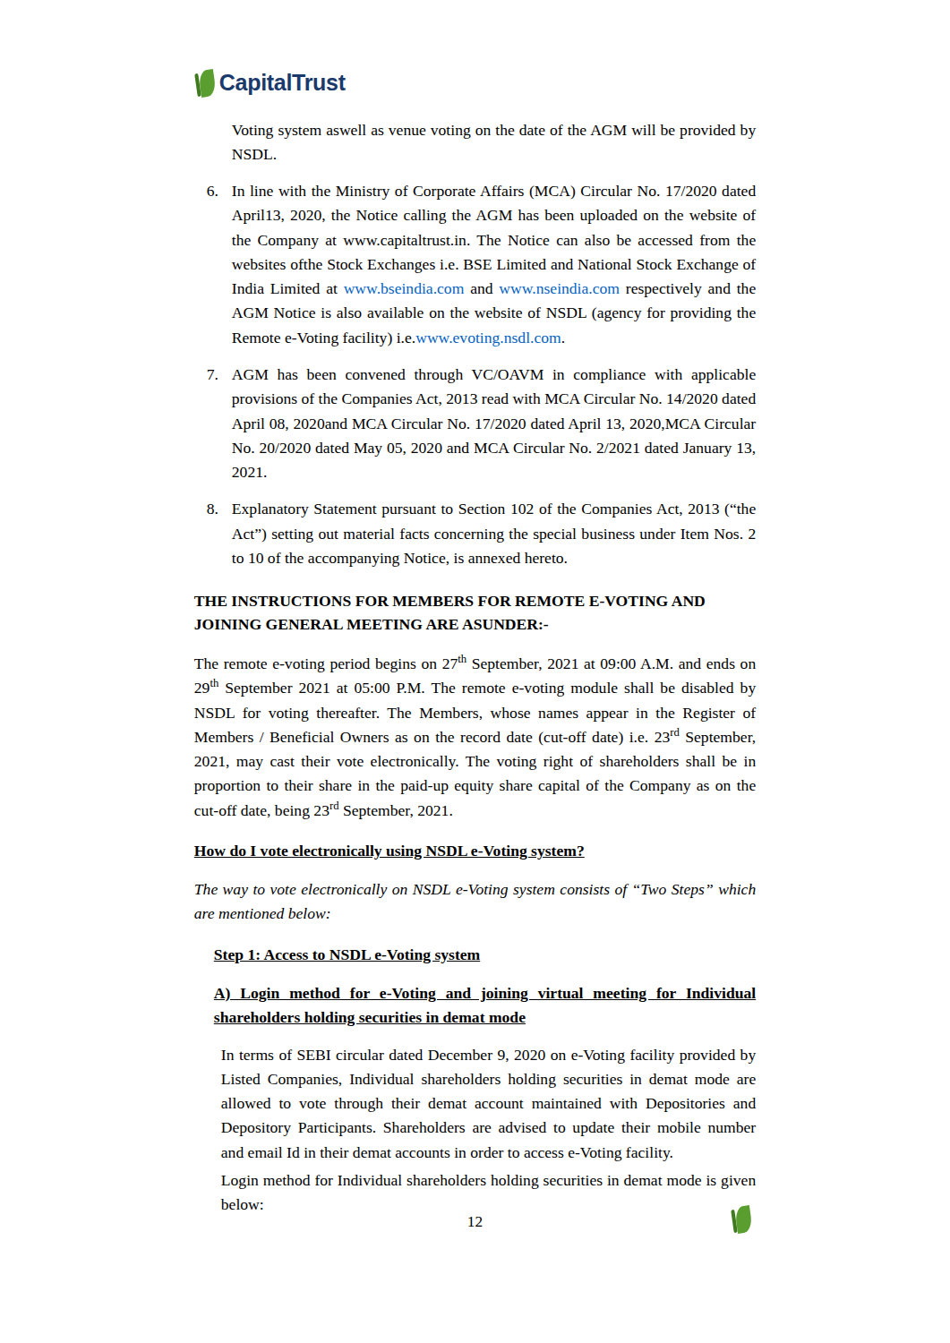CapitalTrust
Voting system aswell as venue voting on the date of the AGM will be provided by NSDL.
In line with the Ministry of Corporate Affairs (MCA) Circular No. 17/2020 dated April13, 2020, the Notice calling the AGM has been uploaded on the website of the Company at www.capitaltrust.in. The Notice can also be accessed from the websites ofthe Stock Exchanges i.e. BSE Limited and National Stock Exchange of India Limited at www.bseindia.com and www.nseindia.com respectively and the AGM Notice is also available on the website of NSDL (agency for providing the Remote e-Voting facility) i.e.www.evoting.nsdl.com.
AGM has been convened through VC/OAVM in compliance with applicable provisions of the Companies Act, 2013 read with MCA Circular No. 14/2020 dated April 08, 2020and MCA Circular No. 17/2020 dated April 13, 2020,MCA Circular No. 20/2020 dated May 05, 2020 and MCA Circular No. 2/2021 dated January 13, 2021.
Explanatory Statement pursuant to Section 102 of the Companies Act, 2013 (“the Act”) setting out material facts concerning the special business under Item Nos. 2 to 10 of the accompanying Notice, is annexed hereto.
THE INSTRUCTIONS FOR MEMBERS FOR REMOTE E-VOTING AND JOINING GENERAL MEETING ARE ASUNDER:-
The remote e-voting period begins on 27th September, 2021 at 09:00 A.M. and ends on 29th September 2021 at 05:00 P.M. The remote e-voting module shall be disabled by NSDL for voting thereafter. The Members, whose names appear in the Register of Members / Beneficial Owners as on the record date (cut-off date) i.e. 23rd September, 2021, may cast their vote electronically. The voting right of shareholders shall be in proportion to their share in the paid-up equity share capital of the Company as on the cut-off date, being 23rd September, 2021.
How do I vote electronically using NSDL e-Voting system?
The way to vote electronically on NSDL e-Voting system consists of “Two Steps” which are mentioned below:
Step 1: Access to NSDL e-Voting system
A) Login method for e-Voting and joining virtual meeting for Individual shareholders holding securities in demat mode
In terms of SEBI circular dated December 9, 2020 on e-Voting facility provided by Listed Companies, Individual shareholders holding securities in demat mode are allowed to vote through their demat account maintained with Depositories and Depository Participants. Shareholders are advised to update their mobile number and email Id in their demat accounts in order to access e-Voting facility.
Login method for Individual shareholders holding securities in demat mode is given below:
12